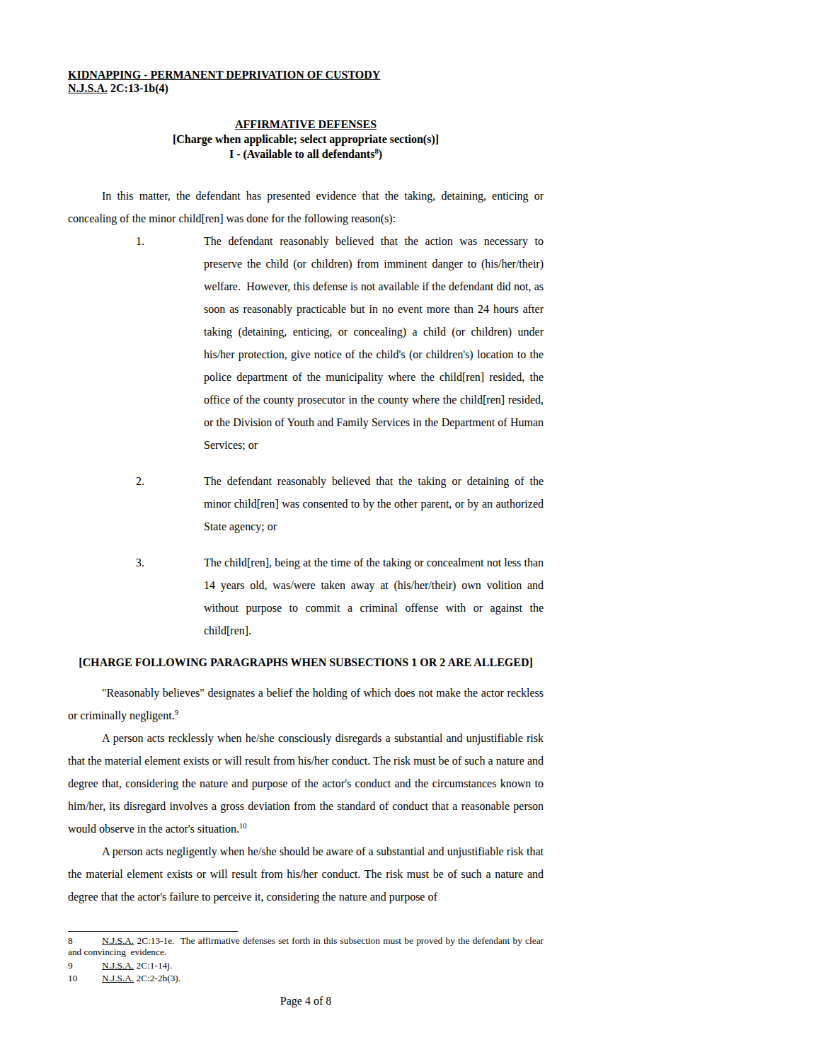KIDNAPPING - PERMANENT DEPRIVATION OF CUSTODY
N.J.S.A. 2C:13-1b(4)
AFFIRMATIVE DEFENSES
[Charge when applicable; select appropriate section(s)]
I - (Available to all defendants8)
In this matter, the defendant has presented evidence that the taking, detaining, enticing or concealing of the minor child[ren] was done for the following reason(s):
1. The defendant reasonably believed that the action was necessary to preserve the child (or children) from imminent danger to (his/her/their) welfare. However, this defense is not available if the defendant did not, as soon as reasonably practicable but in no event more than 24 hours after taking (detaining, enticing, or concealing) a child (or children) under his/her protection, give notice of the child's (or children's) location to the police department of the municipality where the child[ren] resided, the office of the county prosecutor in the county where the child[ren] resided, or the Division of Youth and Family Services in the Department of Human Services; or
2. The defendant reasonably believed that the taking or detaining of the minor child[ren] was consented to by the other parent, or by an authorized State agency; or
3. The child[ren], being at the time of the taking or concealment not less than 14 years old, was/were taken away at (his/her/their) own volition and without purpose to commit a criminal offense with or against the child[ren].
[CHARGE FOLLOWING PARAGRAPHS WHEN SUBSECTIONS 1 OR 2 ARE ALLEGED]
"Reasonably believes" designates a belief the holding of which does not make the actor reckless or criminally negligent.9
A person acts recklessly when he/she consciously disregards a substantial and unjustifiable risk that the material element exists or will result from his/her conduct. The risk must be of such a nature and degree that, considering the nature and purpose of the actor's conduct and the circumstances known to him/her, its disregard involves a gross deviation from the standard of conduct that a reasonable person would observe in the actor's situation.10
A person acts negligently when he/she should be aware of a substantial and unjustifiable risk that the material element exists or will result from his/her conduct. The risk must be of such a nature and degree that the actor's failure to perceive it, considering the nature and purpose of
8 N.J.S.A. 2C:13-1e. The affirmative defenses set forth in this subsection must be proved by the defendant by clear and convincing evidence.
9 N.J.S.A. 2C:1-14j.
10 N.J.S.A. 2C:2-2b(3).
Page 4 of 8